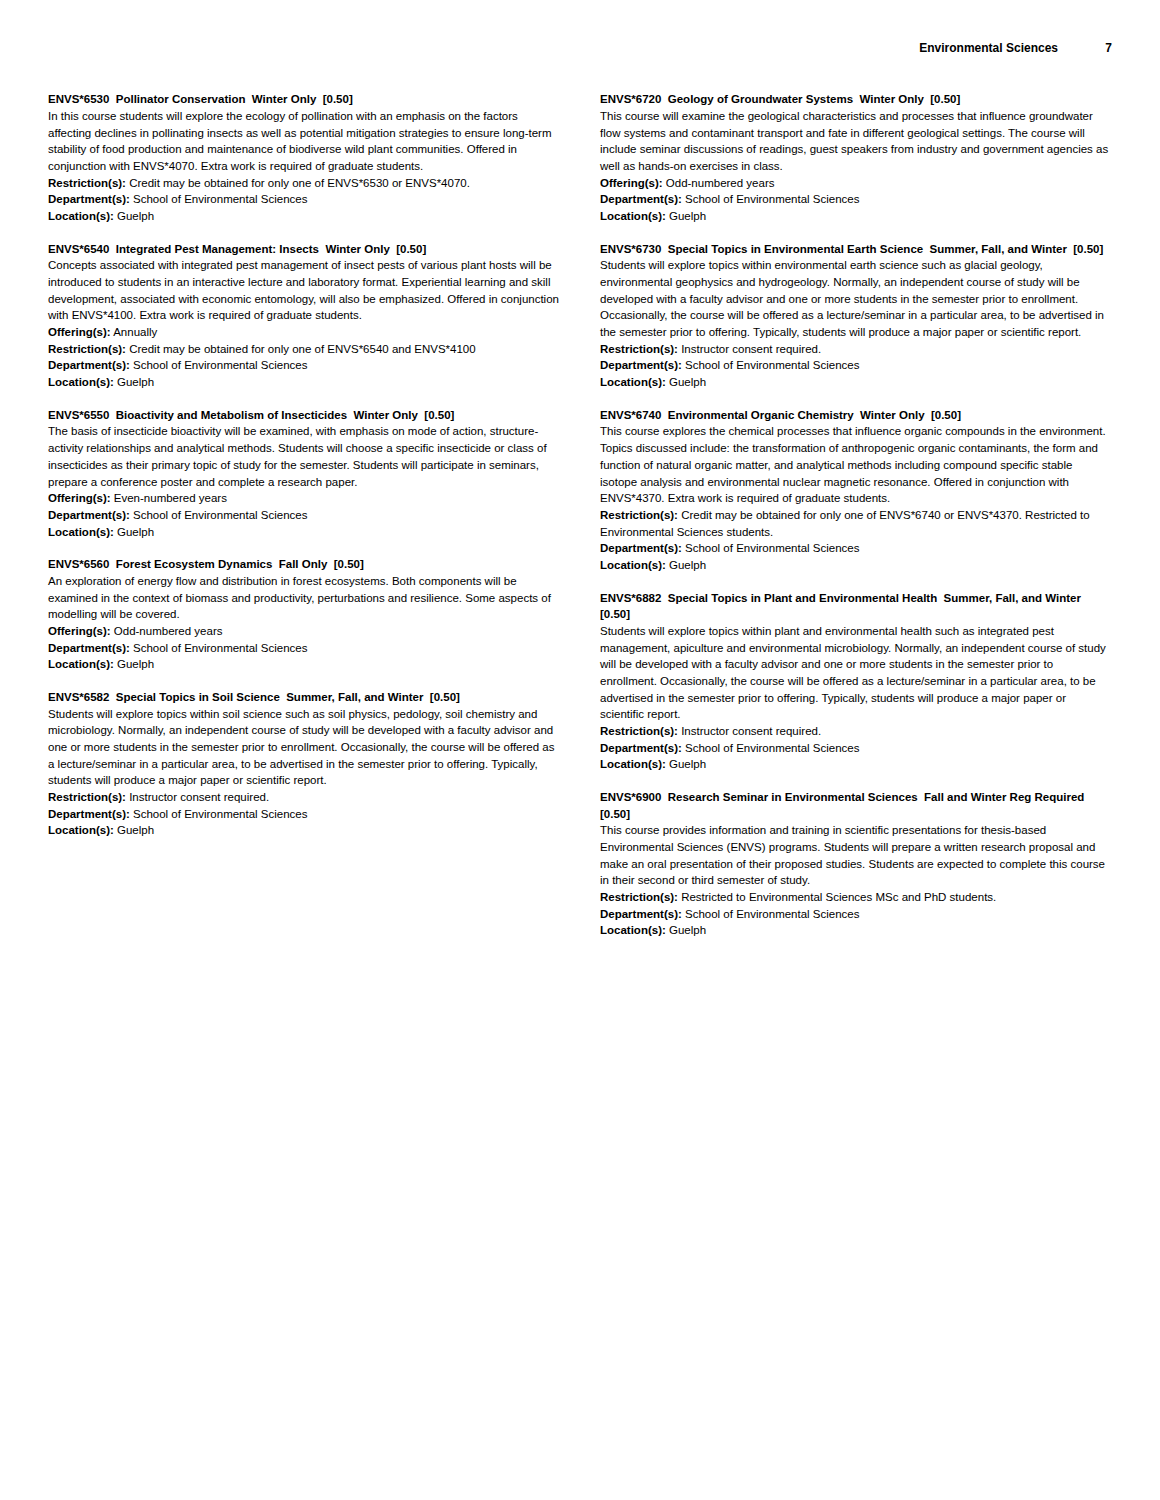Environmental Sciences 7
ENVS*6530 Pollinator Conservation Winter Only [0.50]
In this course students will explore the ecology of pollination with an emphasis on the factors affecting declines in pollinating insects as well as potential mitigation strategies to ensure long-term stability of food production and maintenance of biodiverse wild plant communities. Offered in conjunction with ENVS*4070. Extra work is required of graduate students.
Restriction(s): Credit may be obtained for only one of ENVS*6530 or ENVS*4070.
Department(s): School of Environmental Sciences
Location(s): Guelph
ENVS*6540 Integrated Pest Management: Insects Winter Only [0.50]
Concepts associated with integrated pest management of insect pests of various plant hosts will be introduced to students in an interactive lecture and laboratory format. Experiential learning and skill development, associated with economic entomology, will also be emphasized. Offered in conjunction with ENVS*4100. Extra work is required of graduate students.
Offering(s): Annually
Restriction(s): Credit may be obtained for only one of ENVS*6540 and ENVS*4100
Department(s): School of Environmental Sciences
Location(s): Guelph
ENVS*6550 Bioactivity and Metabolism of Insecticides Winter Only [0.50]
The basis of insecticide bioactivity will be examined, with emphasis on mode of action, structure-activity relationships and analytical methods. Students will choose a specific insecticide or class of insecticides as their primary topic of study for the semester. Students will participate in seminars, prepare a conference poster and complete a research paper.
Offering(s): Even-numbered years
Department(s): School of Environmental Sciences
Location(s): Guelph
ENVS*6560 Forest Ecosystem Dynamics Fall Only [0.50]
An exploration of energy flow and distribution in forest ecosystems. Both components will be examined in the context of biomass and productivity, perturbations and resilience. Some aspects of modelling will be covered.
Offering(s): Odd-numbered years
Department(s): School of Environmental Sciences
Location(s): Guelph
ENVS*6582 Special Topics in Soil Science Summer, Fall, and Winter [0.50]
Students will explore topics within soil science such as soil physics, pedology, soil chemistry and microbiology. Normally, an independent course of study will be developed with a faculty advisor and one or more students in the semester prior to enrollment. Occasionally, the course will be offered as a lecture/seminar in a particular area, to be advertised in the semester prior to offering. Typically, students will produce a major paper or scientific report.
Restriction(s): Instructor consent required.
Department(s): School of Environmental Sciences
Location(s): Guelph
ENVS*6720 Geology of Groundwater Systems Winter Only [0.50]
This course will examine the geological characteristics and processes that influence groundwater flow systems and contaminant transport and fate in different geological settings. The course will include seminar discussions of readings, guest speakers from industry and government agencies as well as hands-on exercises in class.
Offering(s): Odd-numbered years
Department(s): School of Environmental Sciences
Location(s): Guelph
ENVS*6730 Special Topics in Environmental Earth Science Summer, Fall, and Winter [0.50]
Students will explore topics within environmental earth science such as glacial geology, environmental geophysics and hydrogeology. Normally, an independent course of study will be developed with a faculty advisor and one or more students in the semester prior to enrollment. Occasionally, the course will be offered as a lecture/seminar in a particular area, to be advertised in the semester prior to offering. Typically, students will produce a major paper or scientific report.
Restriction(s): Instructor consent required.
Department(s): School of Environmental Sciences
Location(s): Guelph
ENVS*6740 Environmental Organic Chemistry Winter Only [0.50]
This course explores the chemical processes that influence organic compounds in the environment. Topics discussed include: the transformation of anthropogenic organic contaminants, the form and function of natural organic matter, and analytical methods including compound specific stable isotope analysis and environmental nuclear magnetic resonance. Offered in conjunction with ENVS*4370. Extra work is required of graduate students.
Restriction(s): Credit may be obtained for only one of ENVS*6740 or ENVS*4370. Restricted to Environmental Sciences students.
Department(s): School of Environmental Sciences
Location(s): Guelph
ENVS*6882 Special Topics in Plant and Environmental Health Summer, Fall, and Winter [0.50]
Students will explore topics within plant and environmental health such as integrated pest management, apiculture and environmental microbiology. Normally, an independent course of study will be developed with a faculty advisor and one or more students in the semester prior to enrollment. Occasionally, the course will be offered as a lecture/seminar in a particular area, to be advertised in the semester prior to offering. Typically, students will produce a major paper or scientific report.
Restriction(s): Instructor consent required.
Department(s): School of Environmental Sciences
Location(s): Guelph
ENVS*6900 Research Seminar in Environmental Sciences Fall and Winter Reg Required [0.50]
This course provides information and training in scientific presentations for thesis-based Environmental Sciences (ENVS) programs. Students will prepare a written research proposal and make an oral presentation of their proposed studies. Students are expected to complete this course in their second or third semester of study.
Restriction(s): Restricted to Environmental Sciences MSc and PhD students.
Department(s): School of Environmental Sciences
Location(s): Guelph